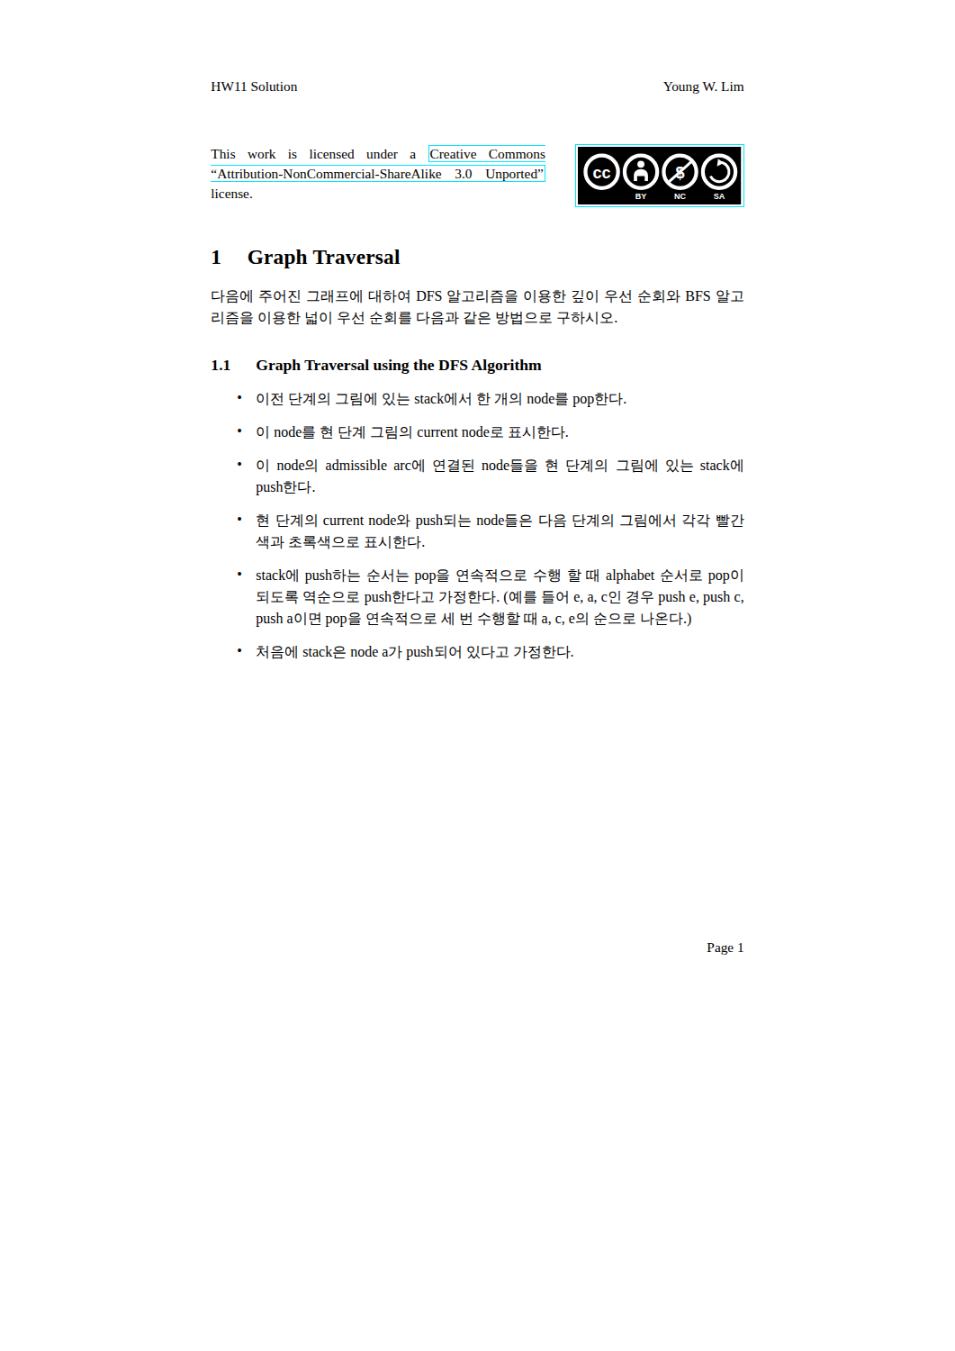HW11 Solution Young W. Lim
This work is licensed under a Creative Commons “Attribution-NonCommercial-ShareAlike 3.0 Unported” license.
cc $ BY NC SA
1 Graph Traversal
다음에 주어진 그래프에 대하여 DFS 알고리즘을 이용한 깊이 우선 순회와 BFS 알고리즘을 이용한 넓이 우선 순회를 다음과 같은 방법으로 구하시오.
1.1 Graph Traversal using the DFS Algorithm
이전 단계의 그림에 있는 stack에서 한 개의 node를 pop한다.
이 node를 현 단계 그림의 current node로 표시한다.
이 node의 admissible arc에 연결된 node들을 현 단계의 그림에 있는 stack에 push한다.
현 단계의 current node와 push되는 node들은 다음 단계의 그림에서 각각 빨간색과 초록색으로 표시한다.
stack에 push하는 순서는 pop을 연속적으로 수행 할 때 alphabet 순서로 pop이 되도록 역순으로 push한다고 가정한다. (예를 들어 e, a, c인 경우 push e, push c, push a이면 pop을 연속적으로 세 번 수행할 때 a, c, e의 순으로 나온다.)
처음에 stack은 node a가 push되어 있다고 가정한다.
Page 1